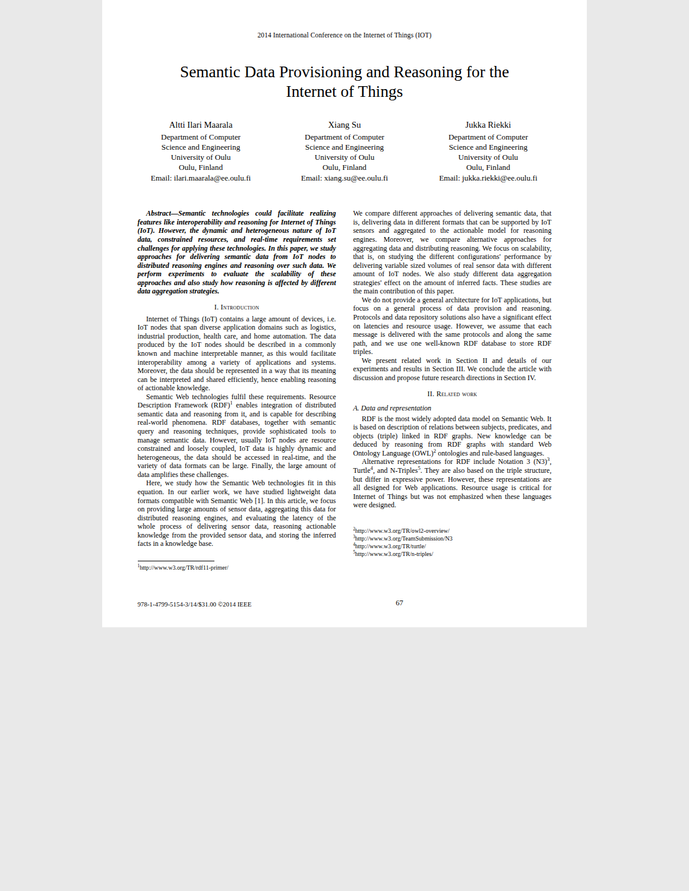2014 International Conference on the Internet of Things (IOT)
Semantic Data Provisioning and Reasoning for the
Internet of Things
Altti Ilari Maarala
Department of Computer
Science and Engineering
University of Oulu
Oulu, Finland
Email: ilari.maarala@ee.oulu.fi
Xiang Su
Department of Computer
Science and Engineering
University of Oulu
Oulu, Finland
Email: xiang.su@ee.oulu.fi
Jukka Riekki
Department of Computer
Science and Engineering
University of Oulu
Oulu, Finland
Email: jukka.riekki@ee.oulu.fi
Abstract—Semantic technologies could facilitate realizing features like interoperability and reasoning for Internet of Things (IoT). However, the dynamic and heterogeneous nature of IoT data, constrained resources, and real-time requirements set challenges for applying these technologies. In this paper, we study approaches for delivering semantic data from IoT nodes to distributed reasoning engines and reasoning over such data. We perform experiments to evaluate the scalability of these approaches and also study how reasoning is affected by different data aggregation strategies.
I. Introduction
Internet of Things (IoT) contains a large amount of devices, i.e. IoT nodes that span diverse application domains such as logistics, industrial production, health care, and home automation. The data produced by the IoT nodes should be described in a commonly known and machine interpretable manner, as this would facilitate interoperability among a variety of applications and systems. Moreover, the data should be represented in a way that its meaning can be interpreted and shared efficiently, hence enabling reasoning of actionable knowledge.
Semantic Web technologies fulfil these requirements. Resource Description Framework (RDF)1 enables integration of distributed semantic data and reasoning from it, and is capable for describing real-world phenomena. RDF databases, together with semantic query and reasoning techniques, provide sophisticated tools to manage semantic data. However, usually IoT nodes are resource constrained and loosely coupled, IoT data is highly dynamic and heterogeneous, the data should be accessed in real-time, and the variety of data formats can be large. Finally, the large amount of data amplifies these challenges.
Here, we study how the Semantic Web technologies fit in this equation. In our earlier work, we have studied lightweight data formats compatible with Semantic Web [1]. In this article, we focus on providing large amounts of sensor data, aggregating this data for distributed reasoning engines, and evaluating the latency of the whole process of delivering sensor data, reasoning actionable knowledge from the provided sensor data, and storing the inferred facts in a knowledge base.
1http://www.w3.org/TR/rdf11-primer/
We compare different approaches of delivering semantic data, that is, delivering data in different formats that can be supported by IoT sensors and aggregated to the actionable model for reasoning engines. Moreover, we compare alternative approaches for aggregating data and distributing reasoning. We focus on scalability, that is, on studying the different configurations' performance by delivering variable sized volumes of real sensor data with different amount of IoT nodes. We also study different data aggregation strategies' effect on the amount of inferred facts. These studies are the main contribution of this paper.
We do not provide a general architecture for IoT applications, but focus on a general process of data provision and reasoning. Protocols and data repository solutions also have a significant effect on latencies and resource usage. However, we assume that each message is delivered with the same protocols and along the same path, and we use one well-known RDF database to store RDF triples.
We present related work in Section II and details of our experiments and results in Section III. We conclude the article with discussion and propose future research directions in Section IV.
II. Related work
A. Data and representation
RDF is the most widely adopted data model on Semantic Web. It is based on description of relations between subjects, predicates, and objects (triple) linked in RDF graphs. New knowledge can be deduced by reasoning from RDF graphs with standard Web Ontology Language (OWL)2 ontologies and rule-based languages.
Alternative representations for RDF include Notation 3 (N3)3, Turtle4, and N-Triples5. They are also based on the triple structure, but differ in expressive power. However, these representations are all designed for Web applications. Resource usage is critical for Internet of Things but was not emphasized when these languages were designed.
2http://www.w3.org/TR/owl2-overview/
3http://www.w3.org/TeamSubmission/N3
4http://www.w3.org/TR/turtle/
5http://www.w3.org/TR/n-triples/
978-1-4799-5154-3/14/$31.00 ©2014 IEEE
67